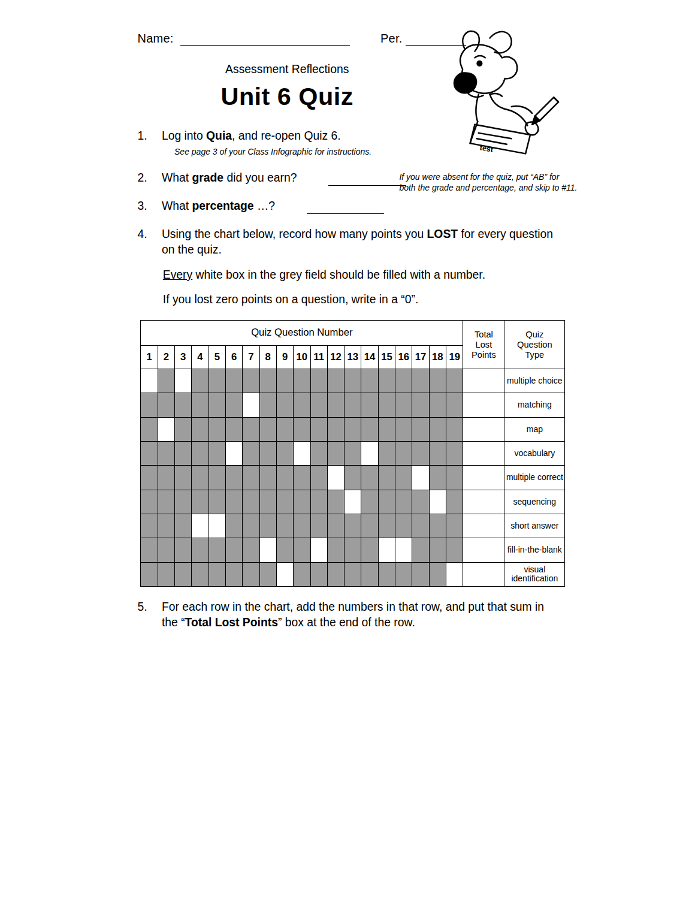test
Name: Per.
Assessment Reflections
Unit 6 Quiz
1. Log into Quia, and re-open Quiz 6.
See page 3 of your Class Infographic for instructions.
2. What grade did you earn?
If you were absent for the quiz, put “AB” for
both the grade and percentage, and skip to #11.
3. What percentage …?
4. Using the chart below, record how many points you LOST for every question on the quiz.
Every white box in the grey field should be filled with a number.
If you lost zero points on a question, write in a “0”.
| Quiz Question Number | Total Lost Points | Quiz Question Type |
| --- | --- | --- |
| 1 | 2 | 3 | 4 | 5 | 6 | 7 | 8 | 9 | 10 | 11 | 12 | 13 | 14 | 15 | 16 | 17 | 18 | 19 |
| | | | | | | | | | | | | | | | | | | | | multiple choice |
| | | | | | | | | | | | | | | | | | | | | matching |
| | | | | | | | | | | | | | | | | | | | | map |
| | | | | | | | | | | | | | | | | | | | | vocabulary |
| | | | | | | | | | | | | | | | | | | | | multiple correct |
| | | | | | | | | | | | | | | | | | | | | sequencing |
| | | | | | | | | | | | | | | | | | | | | short answer |
| | | | | | | | | | | | | | | | | | | | | fill-in-the-blank |
| | | | | | | | | | | | | | | | | | | | | visual identification |
5. For each row in the chart, add the numbers in that row, and put that sum in the “Total Lost Points” box at the end of the row.